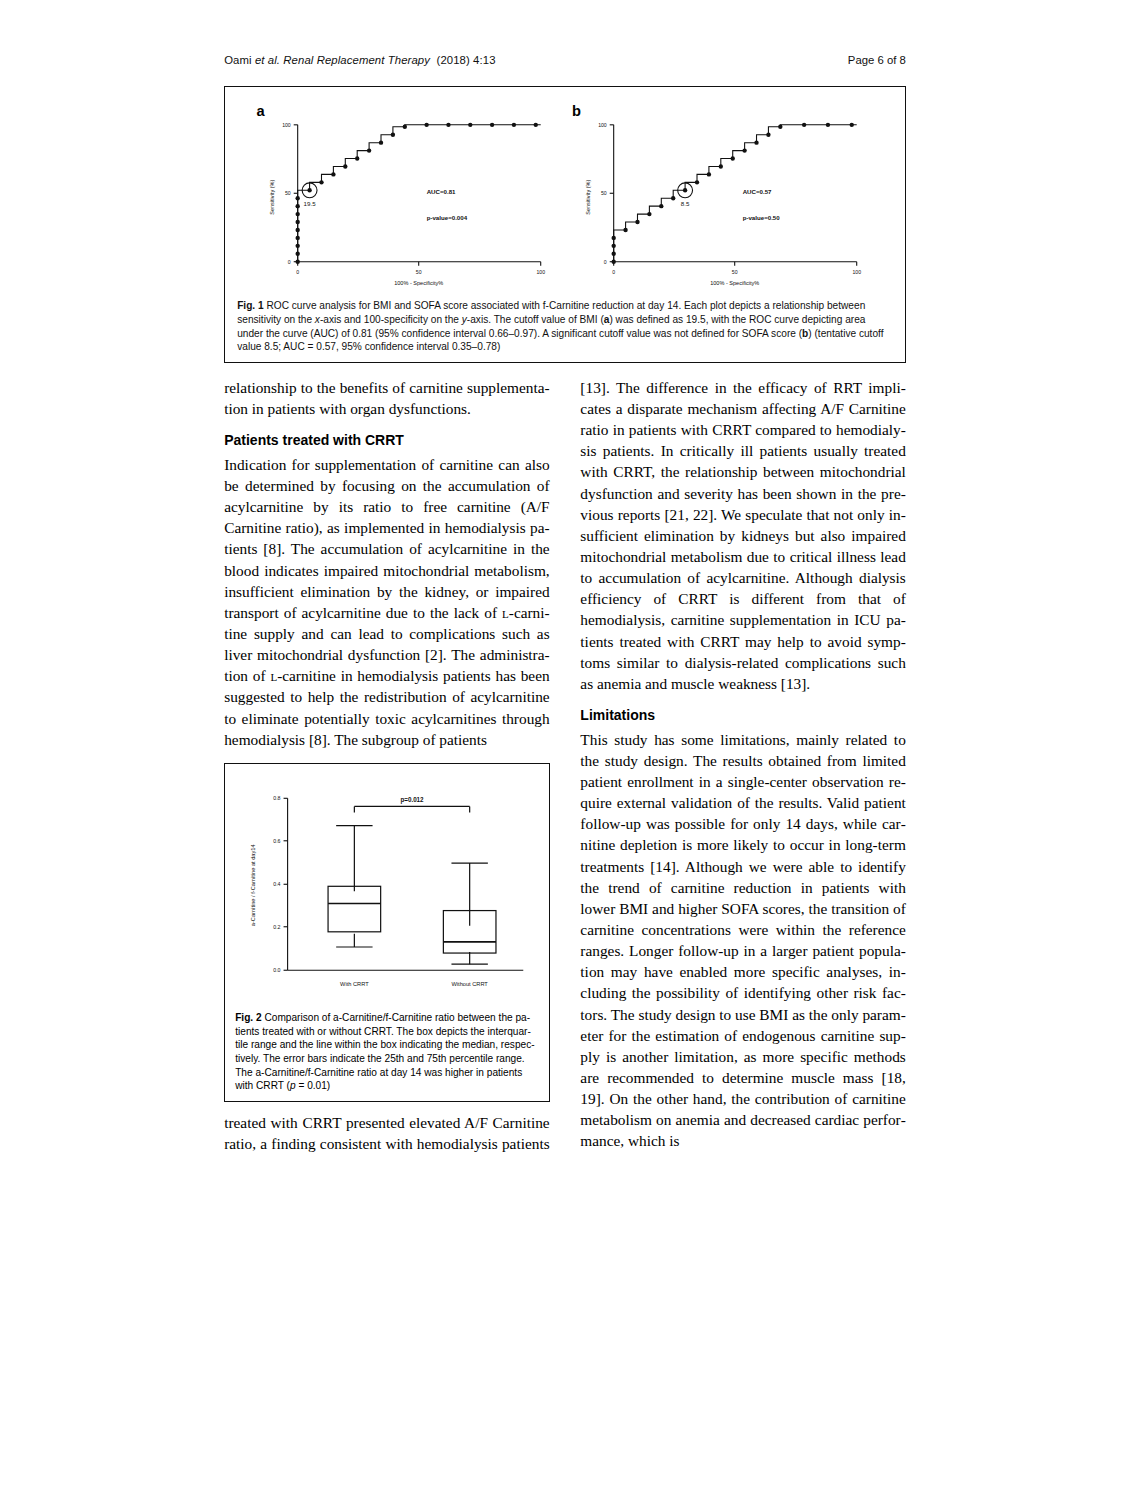Oami et al. Renal Replacement Therapy (2018) 4:13
Page 6 of 8
a
0 50 100 0 50 100 100% - Specificity% Sensitivity (%) 19.5 AUC=0.81 p-value=0.004
b
0 50 100 0 50 100 100% - Specificity% Sensitivity (%) 8.5 AUC=0.57 p-value=0.50
Fig. 1 ROC curve analysis for BMI and SOFA score associated with f-Carnitine reduction at day 14. Each plot depicts a relationship between sensitivity on the x-axis and 100-specificity on the y-axis. The cutoff value of BMI (a) was defined as 19.5, with the ROC curve depicting area under the curve (AUC) of 0.81 (95% confidence interval 0.66–0.97). A significant cutoff value was not defined for SOFA score (b) (tentative cutoff value 8.5; AUC = 0.57, 95% confidence interval 0.35–0.78)
relationship to the benefits of carnitine supplementation in patients with organ dysfunctions.
Patients treated with CRRT
Indication for supplementation of carnitine can also be determined by focusing on the accumulation of acylcarnitine by its ratio to free carnitine (A/F Carnitine ratio), as implemented in hemodialysis patients [8]. The accumulation of acylcarnitine in the blood indicates impaired mitochondrial metabolism, insufficient elimination by the kidney, or impaired transport of acylcarnitine due to the lack of l-carnitine supply and can lead to complications such as liver mitochondrial dysfunction [2]. The administration of l-carnitine in hemodialysis patients has been suggested to help the redistribution of acylcarnitine to eliminate potentially toxic acylcarnitines through hemodialysis [8]. The subgroup of patients
0.0 0.2 0.4 0.6 0.8 a-Carnitine / f-Carnitine at day14 p=0.012 With CRRT Without CRRT
Fig. 2 Comparison of a-Carnitine/f-Carnitine ratio between the patients treated with or without CRRT. The box depicts the interquartile range and the line within the box indicating the median, respectively. The error bars indicate the 25th and 75th percentile range. The a-Carnitine/f-Carnitine ratio at day 14 was higher in patients with CRRT (p = 0.01)
treated with CRRT presented elevated A/F Carnitine ratio, a finding consistent with hemodialysis patients [13]. The difference in the efficacy of RRT implicates a disparate mechanism affecting A/F Carnitine ratio in patients with CRRT compared to hemodialysis patients. In critically ill patients usually treated with CRRT, the relationship between mitochondrial dysfunction and severity has been shown in the previous reports [21, 22]. We speculate that not only insufficient elimination by kidneys but also impaired mitochondrial metabolism due to critical illness lead to accumulation of acylcarnitine. Although dialysis efficiency of CRRT is different from that of hemodialysis, carnitine supplementation in ICU patients treated with CRRT may help to avoid symptoms similar to dialysis-related complications such as anemia and muscle weakness [13].
Limitations
This study has some limitations, mainly related to the study design. The results obtained from limited patient enrollment in a single-center observation require external validation of the results. Valid patient follow-up was possible for only 14 days, while carnitine depletion is more likely to occur in long-term treatments [14]. Although we were able to identify the trend of carnitine reduction in patients with lower BMI and higher SOFA scores, the transition of carnitine concentrations were within the reference ranges. Longer follow-up in a larger patient population may have enabled more specific analyses, including the possibility of identifying other risk factors. The study design to use BMI as the only parameter for the estimation of endogenous carnitine supply is another limitation, as more specific methods are recommended to determine muscle mass [18, 19]. On the other hand, the contribution of carnitine metabolism on anemia and decreased cardiac performance, which is